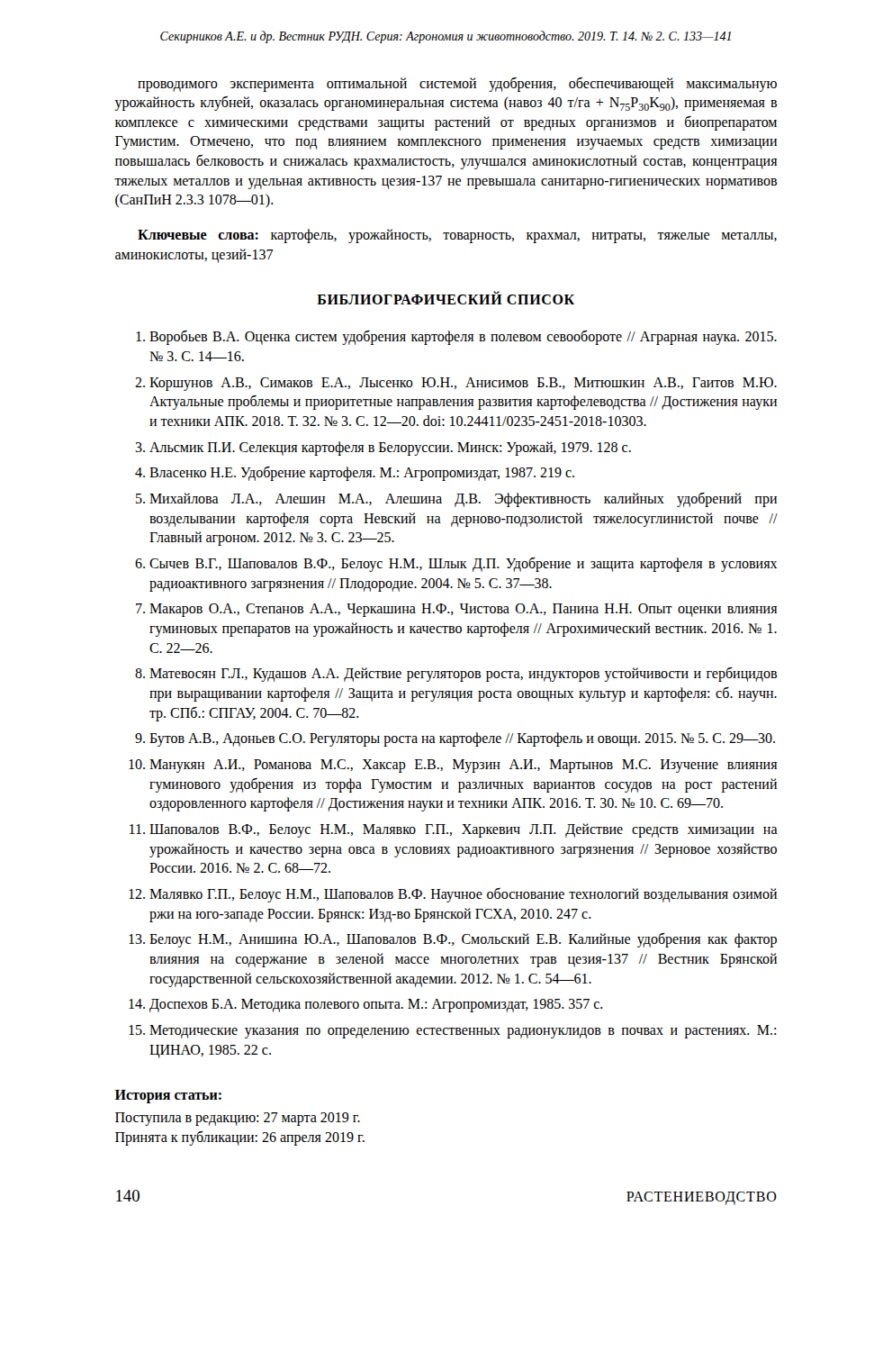Секирников А.Е. и др. Вестник РУДН. Серия: Агрономия и животноводство. 2019. Т. 14. № 2. С. 133—141
проводимого эксперимента оптимальной системой удобрения, обеспечивающей максимальную урожайность клубней, оказалась органоминеральная система (навоз 40 т/га + N75P30K90), применяемая в комплексе с химическими средствами защиты растений от вредных организмов и биопрепаратом Гумистим. Отмечено, что под влиянием комплексного применения изучаемых средств химизации повышалась белковость и снижалась крахмалистость, улучшался аминокислотный состав, концентрация тяжелых металлов и удельная активность цезия-137 не превышала санитарно-гигиенических нормативов (СанПиН 2.3.3 1078—01).
Ключевые слова: картофель, урожайность, товарность, крахмал, нитраты, тяжелые металлы, аминокислоты, цезий-137
БИБЛИОГРАФИЧЕСКИЙ СПИСОК
Воробьев В.А. Оценка систем удобрения картофеля в полевом севообороте // Аграрная наука. 2015. № 3. С. 14—16.
Коршунов А.В., Симаков Е.А., Лысенко Ю.Н., Анисимов Б.В., Митюшкин А.В., Гаитов М.Ю. Актуальные проблемы и приоритетные направления развития картофелеводства // Достижения науки и техники АПК. 2018. Т. 32. № 3. С. 12—20. doi: 10.24411/0235-2451-2018-10303.
Альсмик П.И. Селекция картофеля в Белоруссии. Минск: Урожай, 1979. 128 с.
Власенко Н.Е. Удобрение картофеля. М.: Агропромиздат, 1987. 219 с.
Михайлова Л.А., Алешин М.А., Алешина Д.В. Эффективность калийных удобрений при возделывании картофеля сорта Невский на дерново-подзолистой тяжелосуглинистой почве // Главный агроном. 2012. № 3. С. 23—25.
Сычев В.Г., Шаповалов В.Ф., Белоус Н.М., Шлык Д.П. Удобрение и защита картофеля в условиях радиоактивного загрязнения // Плодородие. 2004. № 5. С. 37—38.
Макаров О.А., Степанов А.А., Черкашина Н.Ф., Чистова О.А., Панина Н.Н. Опыт оценки влияния гуминовых препаратов на урожайность и качество картофеля // Агрохимический вестник. 2016. № 1. С. 22—26.
Матевосян Г.Л., Кудашов А.А. Действие регуляторов роста, индукторов устойчивости и гербицидов при выращивании картофеля // Защита и регуляция роста овощных культур и картофеля: сб. научн. тр. СПб.: СПГАУ, 2004. С. 70—82.
Бутов А.В., Адоньев С.О. Регуляторы роста на картофеле // Картофель и овощи. 2015. № 5. С. 29—30.
Манукян А.И., Романова М.С., Хаксар Е.В., Мурзин А.И., Мартынов М.С. Изучение влияния гуминового удобрения из торфа Гумостим и различных вариантов сосудов на рост растений оздоровленного картофеля // Достижения науки и техники АПК. 2016. Т. 30. № 10. С. 69—70.
Шаповалов В.Ф., Белоус Н.М., Малявко Г.П., Харкевич Л.П. Действие средств химизации на урожайность и качество зерна овса в условиях радиоактивного загрязнения // Зерновое хозяйство России. 2016. № 2. С. 68—72.
Малявко Г.П., Белоус Н.М., Шаповалов В.Ф. Научное обоснование технологий возделывания озимой ржи на юго-западе России. Брянск: Изд-во Брянской ГСХА, 2010. 247 с.
Белоус Н.М., Анишина Ю.А., Шаповалов В.Ф., Смольский Е.В. Калийные удобрения как фактор влияния на содержание в зеленой массе многолетних трав цезия-137 // Вестник Брянской государственной сельскохозяйственной академии. 2012. № 1. С. 54—61.
Доспехов Б.А. Методика полевого опыта. М.: Агропромиздат, 1985. 357 с.
Методические указания по определению естественных радионуклидов в почвах и растениях. М.: ЦИНАО, 1985. 22 с.
История статьи:
Поступила в редакцию: 27 марта 2019 г.
Принята к публикации: 26 апреля 2019 г.
140 РАСТЕНИЕВОДСТВО